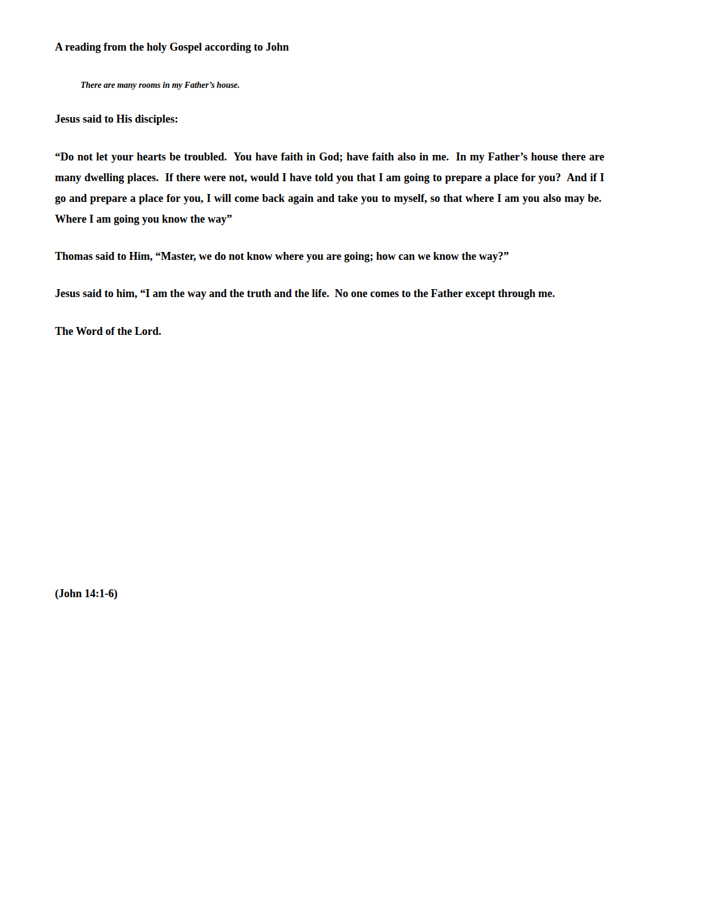A reading from the holy Gospel according to John
There are many rooms in my Father’s house.
Jesus said to His disciples:
“Do not let your hearts be troubled. You have faith in God; have faith also in me. In my Father’s house there are many dwelling places. If there were not, would I have told you that I am going to prepare a place for you? And if I go and prepare a place for you, I will come back again and take you to myself, so that where I am you also may be. Where I am going you know the way”
Thomas said to Him, “Master, we do not know where you are going; how can we know the way?”
Jesus said to him, “I am the way and the truth and the life. No one comes to the Father except through me.
The Word of the Lord.
(John 14:1-6)